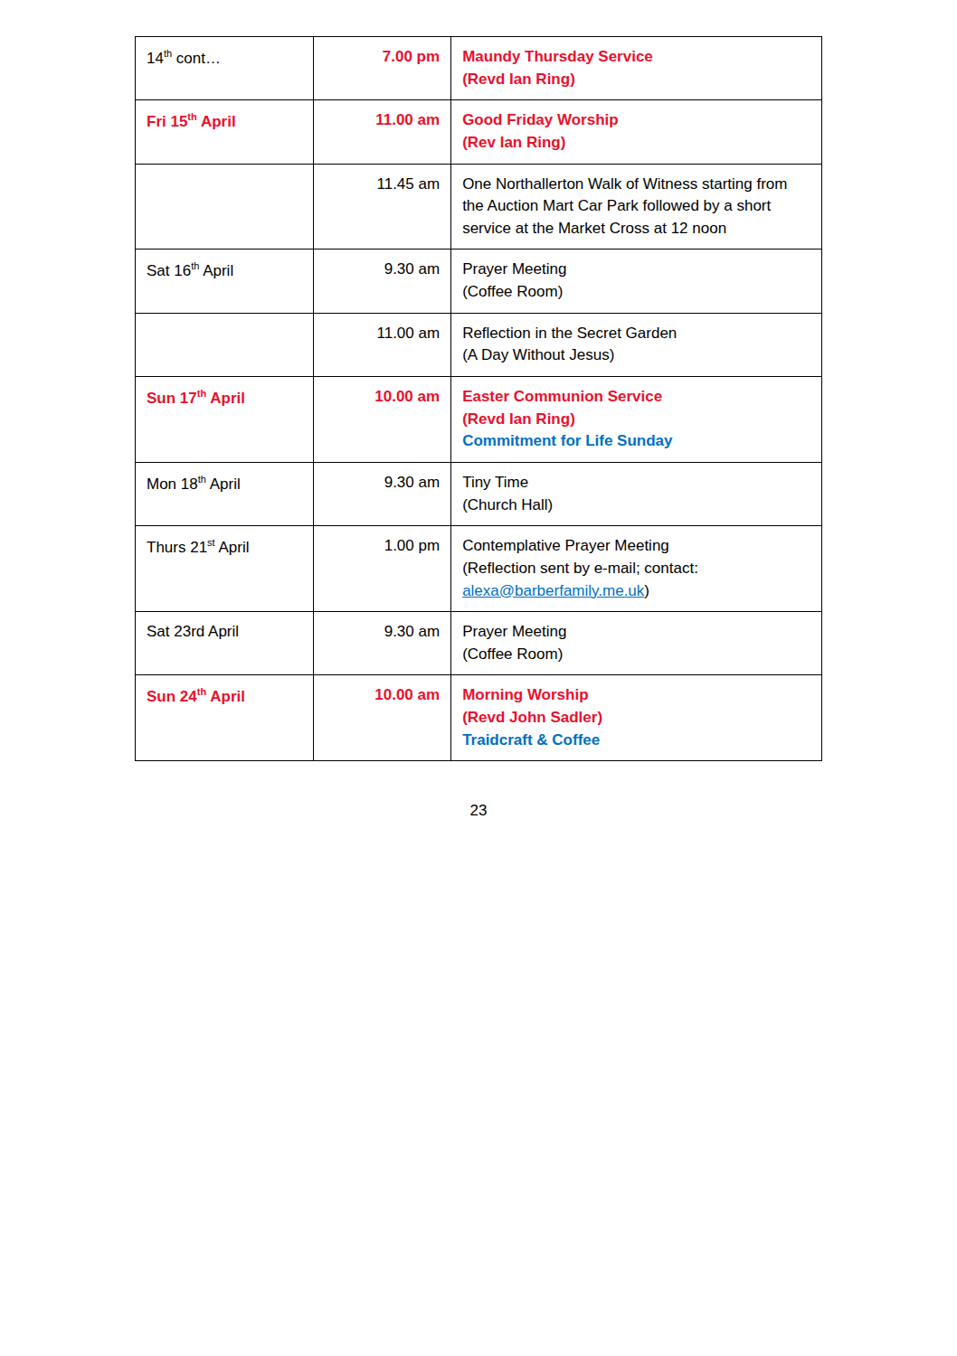| 14 th cont… | 7.00 pm | Maundy Thursday Service (Revd Ian Ring) |
| Fri 15 th April | 11.00 am | Good Friday Worship (Rev Ian Ring) |
| | 11.45 am | One Northallerton Walk of Witness starting from the Auction Mart Car Park followed by a short service at the Market Cross at 12 noon |
| Sat 16 th April | 9.30 am | Prayer Meeting (Coffee Room) |
| | 11.00 am | Reflection in the Secret Garden (A Day Without Jesus) |
| Sun 17 th April | 10.00 am | Easter Communion Service (Revd Ian Ring) Commitment for Life Sunday |
| Mon 18 th April | 9.30 am | Tiny Time (Church Hall) |
| Thurs 21 st April | 1.00 pm | Contemplative Prayer Meeting (Reflection sent by e-mail; contact: alexa@barberfamily.me.uk ) |
| Sat 23rd April | 9.30 am | Prayer Meeting (Coffee Room) |
| Sun 24 th April | 10.00 am | Morning Worship (Revd John Sadler) Traidcraft & Coffee |
23